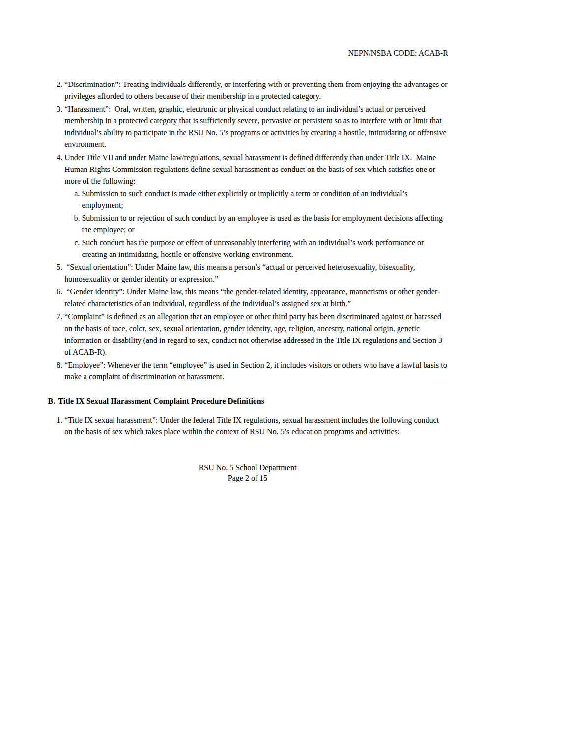NEPN/NSBA CODE: ACAB-R
“Discrimination”: Treating individuals differently, or interfering with or preventing them from enjoying the advantages or privileges afforded to others because of their membership in a protected category.
“Harassment”: Oral, written, graphic, electronic or physical conduct relating to an individual’s actual or perceived membership in a protected category that is sufficiently severe, pervasive or persistent so as to interfere with or limit that individual’s ability to participate in the RSU No. 5’s programs or activities by creating a hostile, intimidating or offensive environment.
Under Title VII and under Maine law/regulations, sexual harassment is defined differently than under Title IX. Maine Human Rights Commission regulations define sexual harassment as conduct on the basis of sex which satisfies one or more of the following:
Submission to such conduct is made either explicitly or implicitly a term or condition of an individual’s employment;
Submission to or rejection of such conduct by an employee is used as the basis for employment decisions affecting the employee; or
Such conduct has the purpose or effect of unreasonably interfering with an individual’s work performance or creating an intimidating, hostile or offensive working environment.
“Sexual orientation”: Under Maine law, this means a person’s “actual or perceived heterosexuality, bisexuality, homosexuality or gender identity or expression.”
“Gender identity”: Under Maine law, this means “the gender-related identity, appearance, mannerisms or other gender-related characteristics of an individual, regardless of the individual’s assigned sex at birth.”
“Complaint” is defined as an allegation that an employee or other third party has been discriminated against or harassed on the basis of race, color, sex, sexual orientation, gender identity, age, religion, ancestry, national origin, genetic information or disability (and in regard to sex, conduct not otherwise addressed in the Title IX regulations and Section 3 of ACAB-R).
“Employee”: Whenever the term “employee” is used in Section 2, it includes visitors or others who have a lawful basis to make a complaint of discrimination or harassment.
B. Title IX Sexual Harassment Complaint Procedure Definitions
“Title IX sexual harassment”: Under the federal Title IX regulations, sexual harassment includes the following conduct on the basis of sex which takes place within the context of RSU No. 5’s education programs and activities:
RSU No. 5 School Department
Page 2 of 15